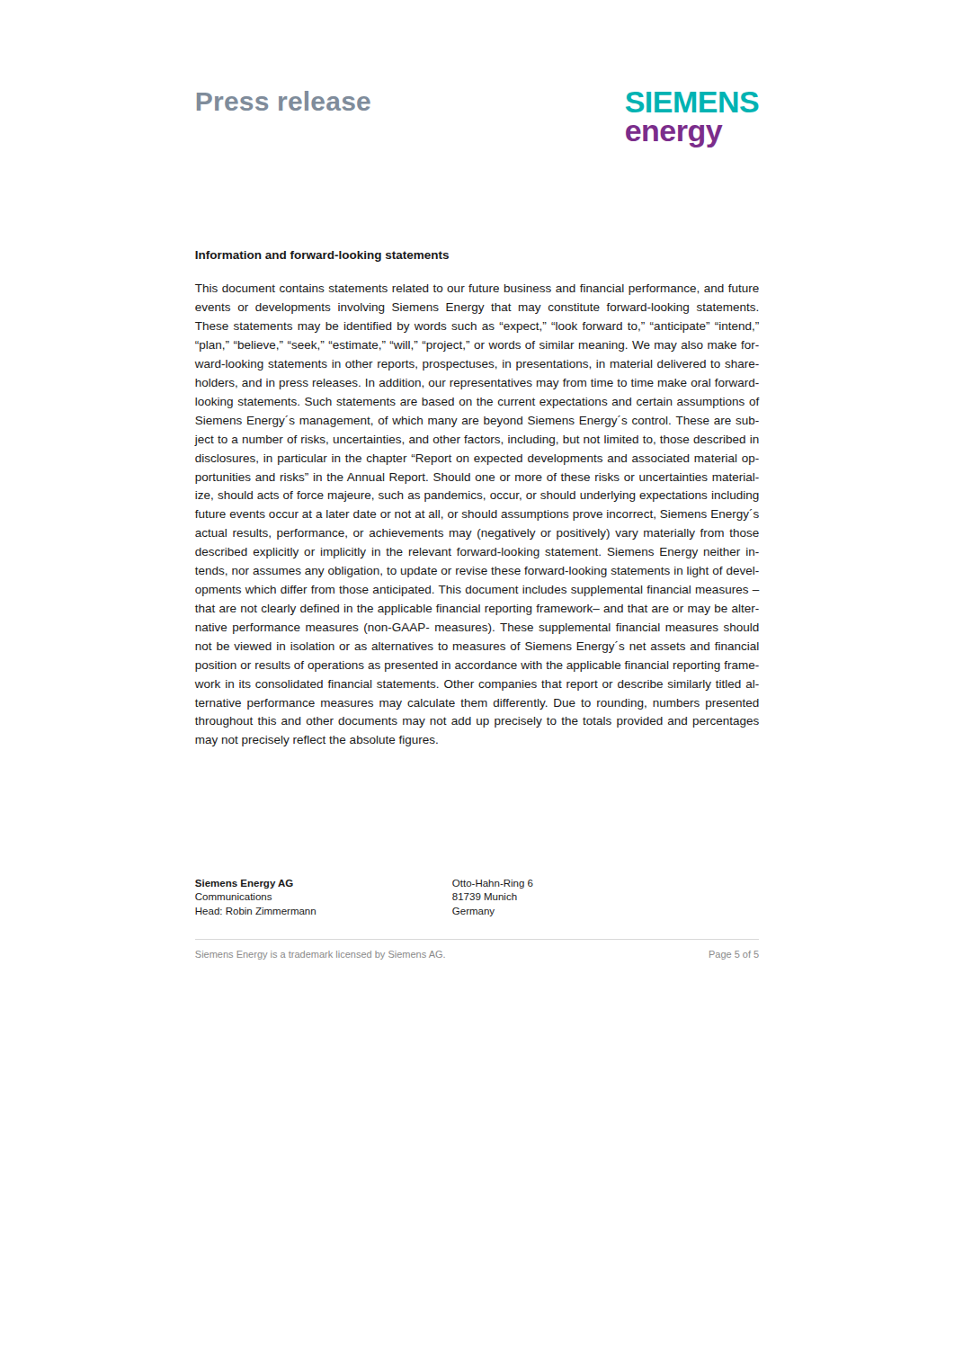Press release
SIEMENS energy
Information and forward-looking statements
This document contains statements related to our future business and financial performance, and future events or developments involving Siemens Energy that may constitute forward-looking statements. These statements may be identified by words such as “expect,” “look forward to,” “anticipate” “intend,” “plan,” “believe,” “seek,” “estimate,” “will,” “project,” or words of similar meaning. We may also make forward-looking statements in other reports, prospectuses, in presentations, in material delivered to shareholders, and in press releases. In addition, our representatives may from time to time make oral forward-looking statements. Such statements are based on the current expectations and certain assumptions of Siemens Energy´s management, of which many are beyond Siemens Energy´s control. These are subject to a number of risks, uncertainties, and other factors, including, but not limited to, those described in disclosures, in particular in the chapter “Report on expected developments and associated material opportunities and risks” in the Annual Report. Should one or more of these risks or uncertainties materialize, should acts of force majeure, such as pandemics, occur, or should underlying expectations including future events occur at a later date or not at all, or should assumptions prove incorrect, Siemens Energy´s actual results, performance, or achievements may (negatively or positively) vary materially from those described explicitly or implicitly in the relevant forward-looking statement. Siemens Energy neither intends, nor assumes any obligation, to update or revise these forward-looking statements in light of developments which differ from those anticipated. This document includes supplemental financial measures –that are not clearly defined in the applicable financial reporting framework– and that are or may be alternative performance measures (non-GAAP- measures). These supplemental financial measures should not be viewed in isolation or as alternatives to measures of Siemens Energy´s net assets and financial position or results of operations as presented in accordance with the applicable financial reporting framework in its consolidated financial statements. Other companies that report or describe similarly titled alternative performance measures may calculate them differently. Due to rounding, numbers presented throughout this and other documents may not add up precisely to the totals provided and percentages may not precisely reflect the absolute figures.
Siemens Energy AG
Communications
Head: Robin Zimmermann
Otto-Hahn-Ring 6
81739 Munich
Germany
Siemens Energy is a trademark licensed by Siemens AG. Page 5 of 5